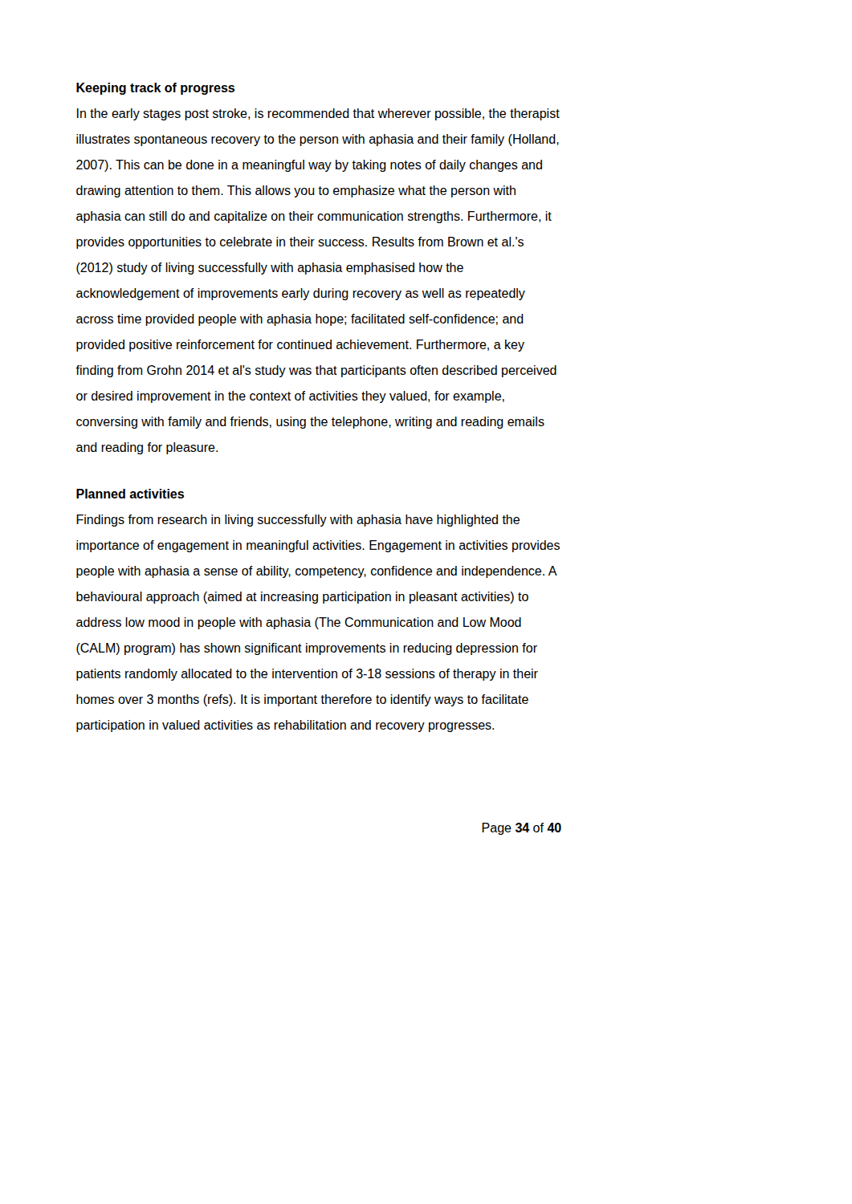Keeping track of progress
In the early stages post stroke, is recommended that wherever possible, the therapist illustrates spontaneous recovery to the person with aphasia and their family (Holland, 2007). This can be done in a meaningful way by taking notes of daily changes and drawing attention to them. This allows you to emphasize what the person with aphasia can still do and capitalize on their communication strengths. Furthermore, it provides opportunities to celebrate in their success. Results from Brown et al.'s (2012) study of living successfully with aphasia emphasised how the acknowledgement of improvements early during recovery as well as repeatedly across time provided people with aphasia hope; facilitated self-confidence; and provided positive reinforcement for continued achievement. Furthermore, a key finding from Grohn 2014 et al's study was that participants often described perceived or desired improvement in the context of activities they valued, for example, conversing with family and friends, using the telephone, writing and reading emails and reading for pleasure.
Planned activities
Findings from research in living successfully with aphasia have highlighted the importance of engagement in meaningful activities. Engagement in activities provides people with aphasia a sense of ability, competency, confidence and independence. A behavioural approach (aimed at increasing participation in pleasant activities) to address low mood in people with aphasia (The Communication and Low Mood (CALM) program) has shown significant improvements in reducing depression for patients randomly allocated to the intervention of 3-18 sessions of therapy in their homes over 3 months (refs). It is important therefore to identify ways to facilitate participation in valued activities as rehabilitation and recovery progresses.
Page 34 of 40